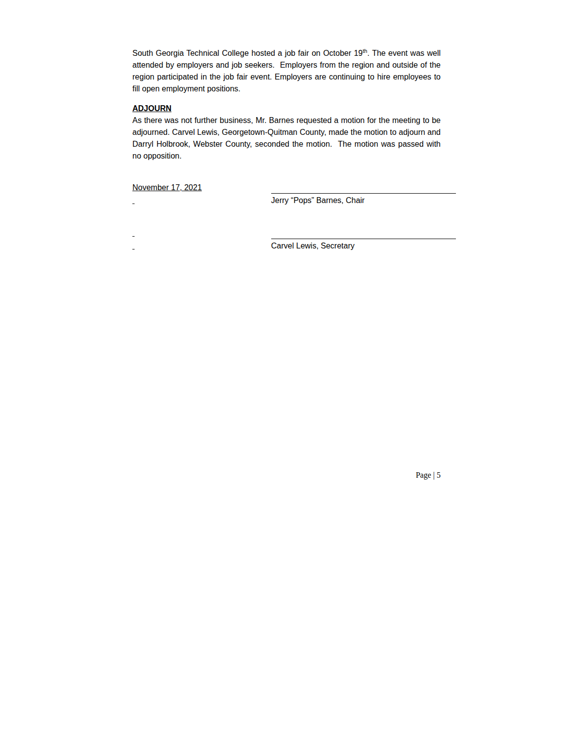South Georgia Technical College hosted a job fair on October 19th. The event was well attended by employers and job seekers. Employers from the region and outside of the region participated in the job fair event. Employers are continuing to hire employees to fill open employment positions.
ADJOURN
As there was not further business, Mr. Barnes requested a motion for the meeting to be adjourned. Carvel Lewis, Georgetown-Quitman County, made the motion to adjourn and Darryl Holbrook, Webster County, seconded the motion. The motion was passed with no opposition.
November 17, 2021
Jerry “Pops” Barnes, Chair
Carvel Lewis, Secretary
Page | 5